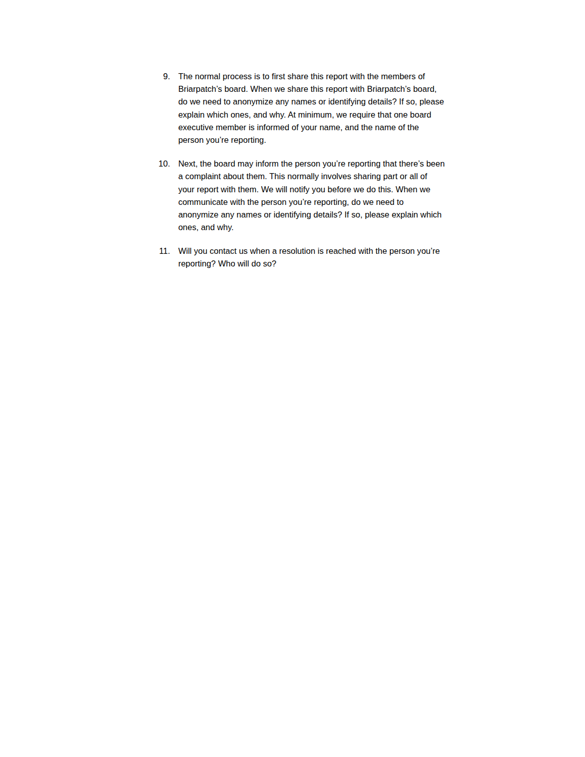The normal process is to first share this report with the members of Briarpatch’s board. When we share this report with Briarpatch’s board, do we need to anonymize any names or identifying details? If so, please explain which ones, and why. At minimum, we require that one board executive member is informed of your name, and the name of the person you’re reporting.
Next, the board may inform the person you’re reporting that there’s been a complaint about them. This normally involves sharing part or all of your report with them. We will notify you before we do this. When we communicate with the person you’re reporting, do we need to anonymize any names or identifying details? If so, please explain which ones, and why.
Will you contact us when a resolution is reached with the person you’re reporting? Who will do so?